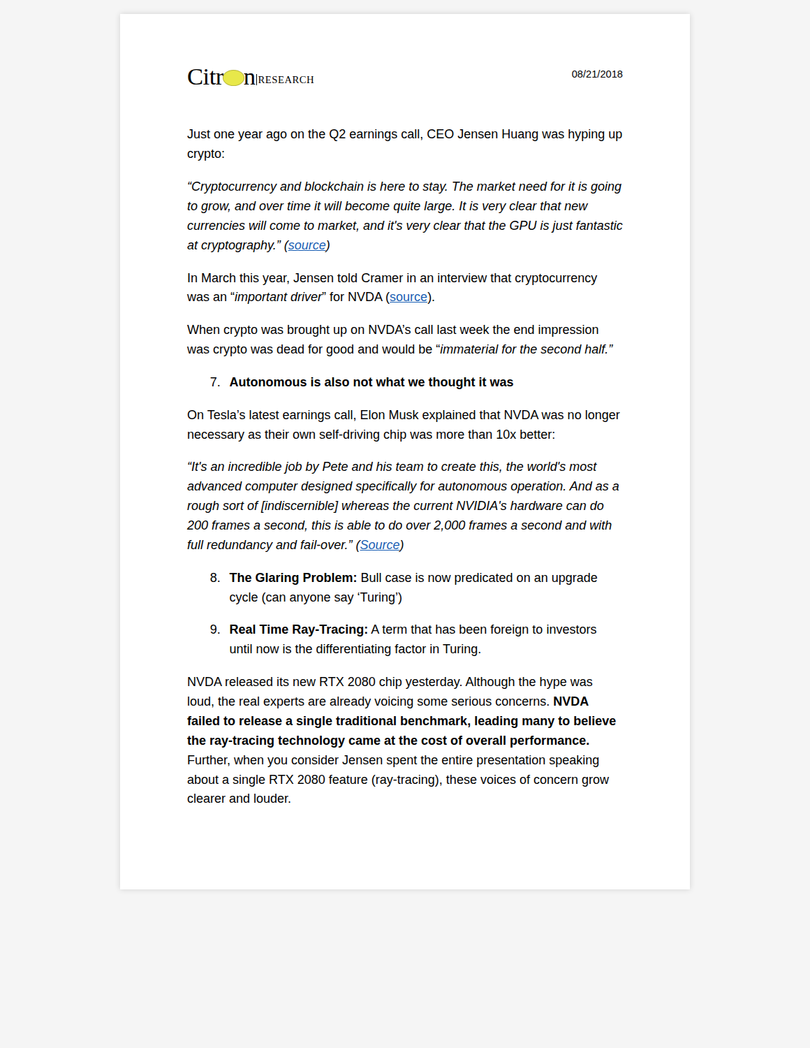Citr nRESEARCH
08/21/2018
Just one year ago on the Q2 earnings call, CEO Jensen Huang was hyping up crypto:
“Cryptocurrency and blockchain is here to stay. The market need for it is going to grow, and over time it will become quite large. It is very clear that new currencies will come to market, and it's very clear that the GPU is just fantastic at cryptography.” (source)
In March this year, Jensen told Cramer in an interview that cryptocurrency was an “important driver” for NVDA (source).
When crypto was brought up on NVDA’s call last week the end impression was crypto was dead for good and would be “immaterial for the second half.”
Autonomous is also not what we thought it was
On Tesla’s latest earnings call, Elon Musk explained that NVDA was no longer necessary as their own self-driving chip was more than 10x better:
“It's an incredible job by Pete and his team to create this, the world's most advanced computer designed specifically for autonomous operation. And as a rough sort of [indiscernible] whereas the current NVIDIA's hardware can do 200 frames a second, this is able to do over 2,000 frames a second and with full redundancy and fail-over.” (Source)
The Glaring Problem: Bull case is now predicated on an upgrade cycle (can anyone say ‘Turing’)
Real Time Ray-Tracing: A term that has been foreign to investors until now is the differentiating factor in Turing.
NVDA released its new RTX 2080 chip yesterday. Although the hype was loud, the real experts are already voicing some serious concerns. NVDA failed to release a single traditional benchmark, leading many to believe the ray-tracing technology came at the cost of overall performance. Further, when you consider Jensen spent the entire presentation speaking about a single RTX 2080 feature (ray-tracing), these voices of concern grow clearer and louder.